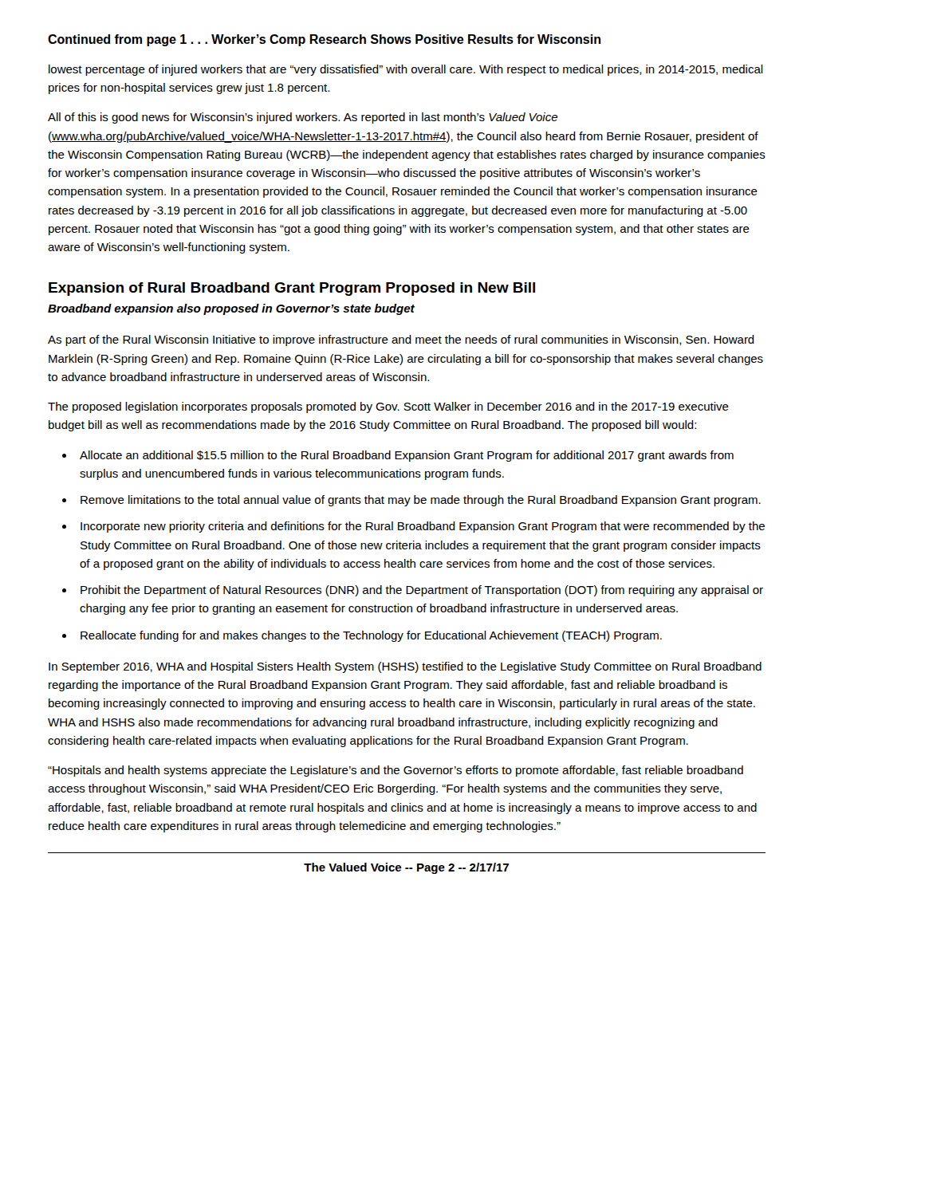Continued from page 1 . . . Worker’s Comp Research Shows Positive Results for Wisconsin
lowest percentage of injured workers that are “very dissatisfied” with overall care. With respect to medical prices, in 2014-2015, medical prices for non-hospital services grew just 1.8 percent.
All of this is good news for Wisconsin’s injured workers. As reported in last month’s Valued Voice (www.wha.org/pubArchive/valued_voice/WHA-Newsletter-1-13-2017.htm#4), the Council also heard from Bernie Rosauer, president of the Wisconsin Compensation Rating Bureau (WCRB)—the independent agency that establishes rates charged by insurance companies for worker’s compensation insurance coverage in Wisconsin—who discussed the positive attributes of Wisconsin’s worker’s compensation system. In a presentation provided to the Council, Rosauer reminded the Council that worker’s compensation insurance rates decreased by -3.19 percent in 2016 for all job classifications in aggregate, but decreased even more for manufacturing at -5.00 percent. Rosauer noted that Wisconsin has “got a good thing going” with its worker’s compensation system, and that other states are aware of Wisconsin’s well-functioning system.
Expansion of Rural Broadband Grant Program Proposed in New Bill
Broadband expansion also proposed in Governor’s state budget
As part of the Rural Wisconsin Initiative to improve infrastructure and meet the needs of rural communities in Wisconsin, Sen. Howard Marklein (R-Spring Green) and Rep. Romaine Quinn (R-Rice Lake) are circulating a bill for co-sponsorship that makes several changes to advance broadband infrastructure in underserved areas of Wisconsin.
The proposed legislation incorporates proposals promoted by Gov. Scott Walker in December 2016 and in the 2017-19 executive budget bill as well as recommendations made by the 2016 Study Committee on Rural Broadband. The proposed bill would:
Allocate an additional $15.5 million to the Rural Broadband Expansion Grant Program for additional 2017 grant awards from surplus and unencumbered funds in various telecommunications program funds.
Remove limitations to the total annual value of grants that may be made through the Rural Broadband Expansion Grant program.
Incorporate new priority criteria and definitions for the Rural Broadband Expansion Grant Program that were recommended by the Study Committee on Rural Broadband. One of those new criteria includes a requirement that the grant program consider impacts of a proposed grant on the ability of individuals to access health care services from home and the cost of those services.
Prohibit the Department of Natural Resources (DNR) and the Department of Transportation (DOT) from requiring any appraisal or charging any fee prior to granting an easement for construction of broadband infrastructure in underserved areas.
Reallocate funding for and makes changes to the Technology for Educational Achievement (TEACH) Program.
In September 2016, WHA and Hospital Sisters Health System (HSHS) testified to the Legislative Study Committee on Rural Broadband regarding the importance of the Rural Broadband Expansion Grant Program. They said affordable, fast and reliable broadband is becoming increasingly connected to improving and ensuring access to health care in Wisconsin, particularly in rural areas of the state. WHA and HSHS also made recommendations for advancing rural broadband infrastructure, including explicitly recognizing and considering health care-related impacts when evaluating applications for the Rural Broadband Expansion Grant Program.
“Hospitals and health systems appreciate the Legislature’s and the Governor’s efforts to promote affordable, fast reliable broadband access throughout Wisconsin,” said WHA President/CEO Eric Borgerding. “For health systems and the communities they serve, affordable, fast, reliable broadband at remote rural hospitals and clinics and at home is increasingly a means to improve access to and reduce health care expenditures in rural areas through telemedicine and emerging technologies.”
The Valued Voice -- Page 2 -- 2/17/17